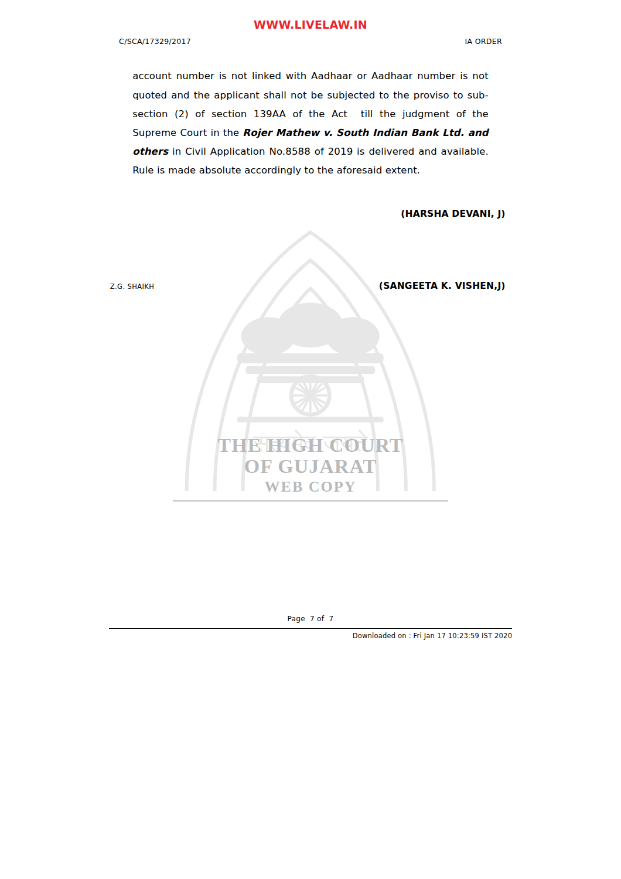WWW.LIVELAW.IN
C/SCA/17329/2017
IA ORDER
account number is not linked with Aadhaar or Aadhaar number is not quoted and the applicant shall not be subjected to the proviso to sub-section (2) of section 139AA of the Act till the judgment of the Supreme Court in the Rojer Mathew v. South Indian Bank Ltd. and others in Civil Application No.8588 of 2019 is delivered and available. Rule is made absolute accordingly to the aforesaid extent.
सत्यमेव जयते
THE HIGH COURT
OF GUJARAT
WEB COPY
(HARSHA DEVANI, J)
Z.G. SHAIKH
(SANGEETA K. VISHEN,J)
Page 7 of 7
Downloaded on : Fri Jan 17 10:23:59 IST 2020